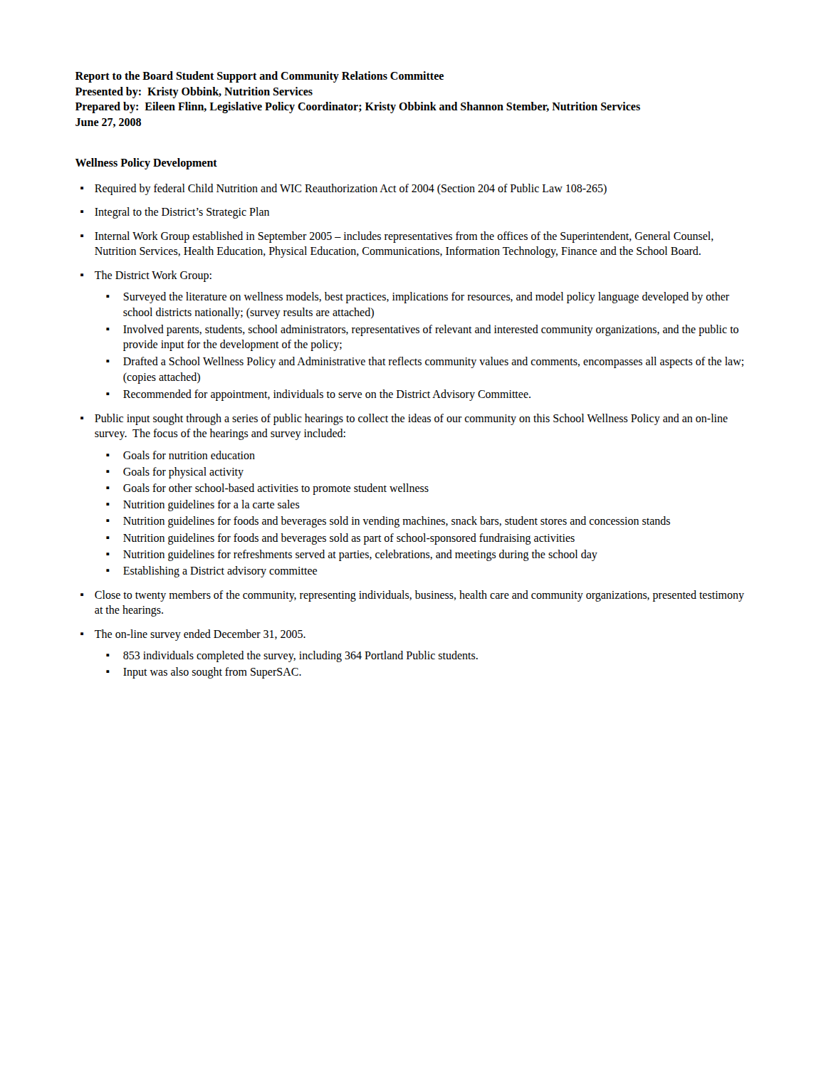Report to the Board Student Support and Community Relations Committee
Presented by: Kristy Obbink, Nutrition Services
Prepared by: Eileen Flinn, Legislative Policy Coordinator; Kristy Obbink and Shannon Stember, Nutrition Services
June 27, 2008
Wellness Policy Development
Required by federal Child Nutrition and WIC Reauthorization Act of 2004 (Section 204 of Public Law 108-265)
Integral to the District’s Strategic Plan
Internal Work Group established in September 2005 – includes representatives from the offices of the Superintendent, General Counsel, Nutrition Services, Health Education, Physical Education, Communications, Information Technology, Finance and the School Board.
The District Work Group:
Surveyed the literature on wellness models, best practices, implications for resources, and model policy language developed by other school districts nationally; (survey results are attached)
Involved parents, students, school administrators, representatives of relevant and interested community organizations, and the public to provide input for the development of the policy;
Drafted a School Wellness Policy and Administrative that reflects community values and comments, encompasses all aspects of the law; (copies attached)
Recommended for appointment, individuals to serve on the District Advisory Committee.
Public input sought through a series of public hearings to collect the ideas of our community on this School Wellness Policy and an on-line survey. The focus of the hearings and survey included:
Goals for nutrition education
Goals for physical activity
Goals for other school-based activities to promote student wellness
Nutrition guidelines for a la carte sales
Nutrition guidelines for foods and beverages sold in vending machines, snack bars, student stores and concession stands
Nutrition guidelines for foods and beverages sold as part of school-sponsored fundraising activities
Nutrition guidelines for refreshments served at parties, celebrations, and meetings during the school day
Establishing a District advisory committee
Close to twenty members of the community, representing individuals, business, health care and community organizations, presented testimony at the hearings.
The on-line survey ended December 31, 2005.
853 individuals completed the survey, including 364 Portland Public students.
Input was also sought from SuperSAC.